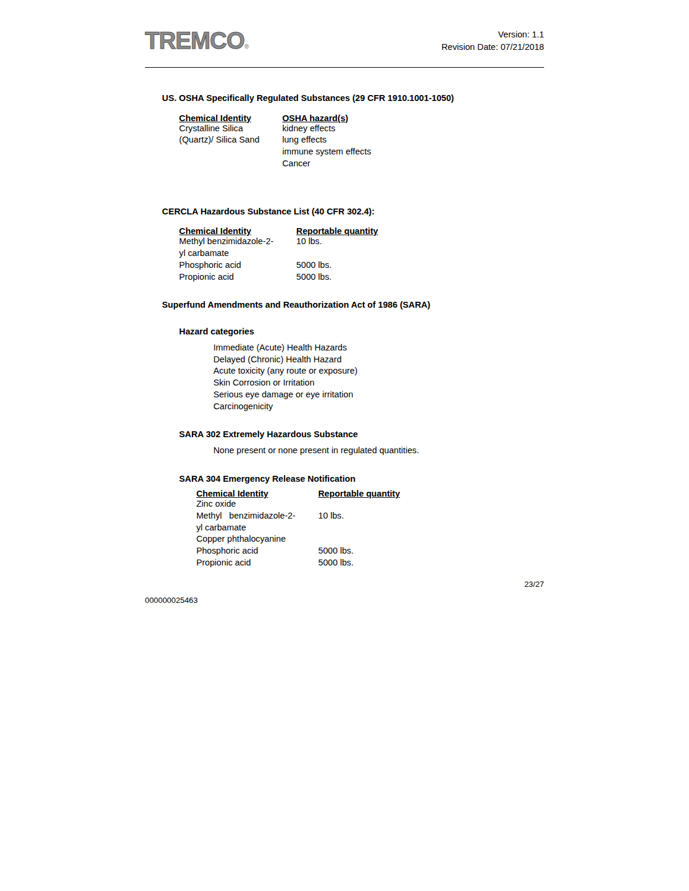TREMCO®
Version: 1.1
Revision Date: 07/21/2018
US. OSHA Specifically Regulated Substances (29 CFR 1910.1001-1050)
| Chemical Identity | OSHA hazard(s) |
| --- | --- |
| Crystalline Silica (Quartz)/ Silica Sand | kidney effects lung effects immune system effects Cancer |
CERCLA Hazardous Substance List (40 CFR 302.4):
| Chemical Identity | Reportable quantity |
| --- | --- |
| Methyl benzimidazole-2- yl carbamate | 10 lbs. |
| Phosphoric acid | 5000 lbs. |
| Propionic acid | 5000 lbs. |
Superfund Amendments and Reauthorization Act of 1986 (SARA)
Hazard categories
Immediate (Acute) Health Hazards
Delayed (Chronic) Health Hazard
Acute toxicity (any route or exposure)
Skin Corrosion or Irritation
Serious eye damage or eye irritation
Carcinogenicity
SARA 302 Extremely Hazardous Substance
None present or none present in regulated quantities.
SARA 304 Emergency Release Notification
| Chemical Identity | Reportable quantity |
| --- | --- |
| Zinc oxide | |
| Methyl benzimidazole-2- yl carbamate | 10 lbs. |
| Copper phthalocyanine | |
| Phosphoric acid | 5000 lbs. |
| Propionic acid | 5000 lbs. |
23/27
000000025463